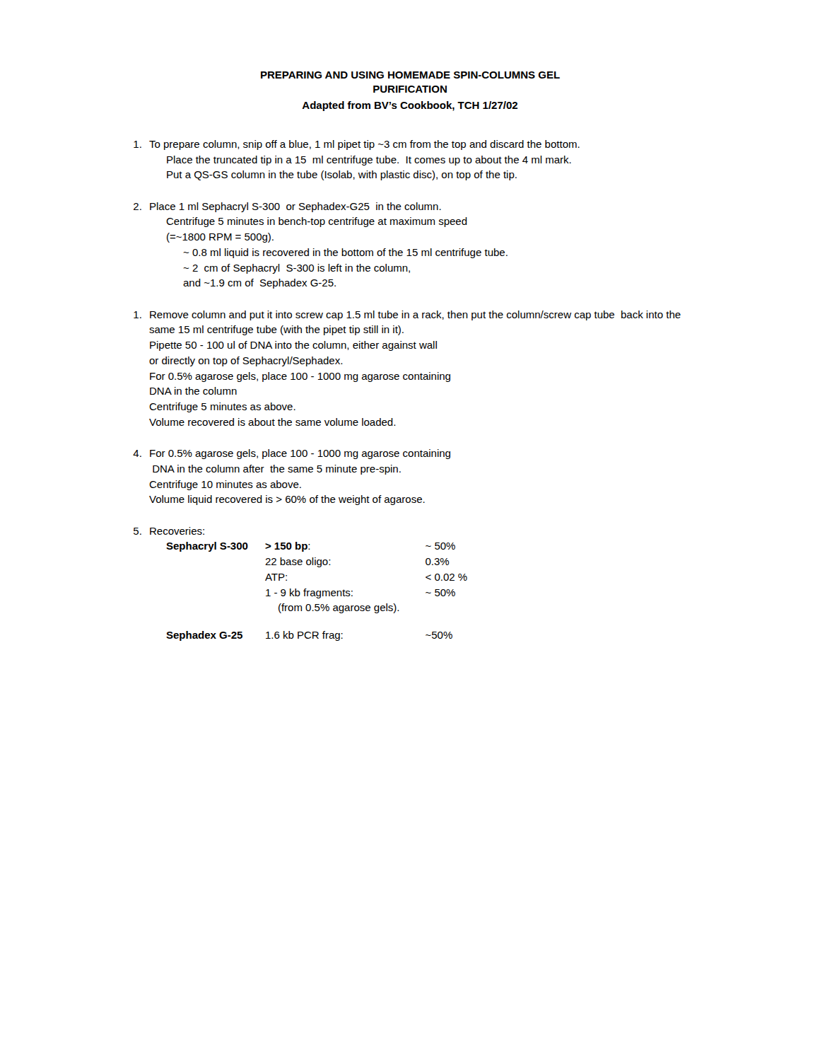Preparing and Using Homemade Spin-Columns Gel
Purification
Adapted from BV’s Cookbook, TCH 1/27/02
To prepare column, snip off a blue, 1 ml pipet tip ~3 cm from the top and discard the bottom.
Place the truncated tip in a 15 ml centrifuge tube. It comes up to about the 4 ml mark.
Put a QS-GS column in the tube (Isolab, with plastic disc), on top of the tip.
Place 1 ml Sephacryl S-300 or Sephadex-G25 in the column.
Centrifuge 5 minutes in bench-top centrifuge at maximum speed
(=~1800 RPM = 500g).
~ 0.8 ml liquid is recovered in the bottom of the 15 ml centrifuge tube.
~ 2 cm of Sephacryl S-300 is left in the column,
and ~1.9 cm of Sephadex G-25.
Remove column and put it into screw cap 1.5 ml tube in a rack, then put the column/screw cap tube back into the same 15 ml centrifuge tube (with the pipet tip still in it).
Pipette 50 - 100 ul of DNA into the column, either against wall
or directly on top of Sephacryl/Sephadex.
For 0.5% agarose gels, place 100 - 1000 mg agarose containing
DNA in the column
Centrifuge 5 minutes as above.
Volume recovered is about the same volume loaded.
For 0.5% agarose gels, place 100 - 1000 mg agarose containing
DNA in the column after the same 5 minute pre-spin.
Centrifuge 10 minutes as above.
Volume liquid recovered is > 60% of the weight of agarose.
Recoveries:
| Sephacryl S-300 | > 150 bp : | ~ 50% |
| | 22 base oligo: | 0.3% |
| | ATP: | < 0.02 % |
| | 1 - 9 kb fragments: | ~ 50% |
| | (from 0.5% agarose gels). | |
| Sephadex G-25 | 1.6 kb PCR frag: | ~50% |